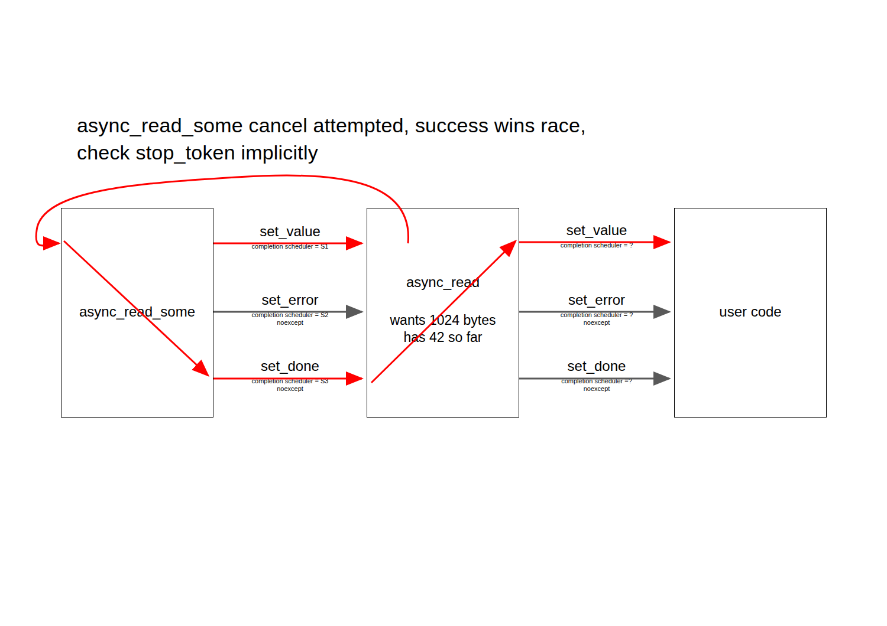async_read_some cancel attempted, success wins race,
check stop_token implicitly
async_read_some
async_read
wants 1024 bytes
has 42 so far
user code
set_value completion scheduler = S1
set_error completion scheduler = S2
noexcept
set_done completion scheduler = S3
noexcept
set_value completion scheduler = ?
set_error completion scheduler = ?
noexcept
set_done completion scheduler =?
noexcept